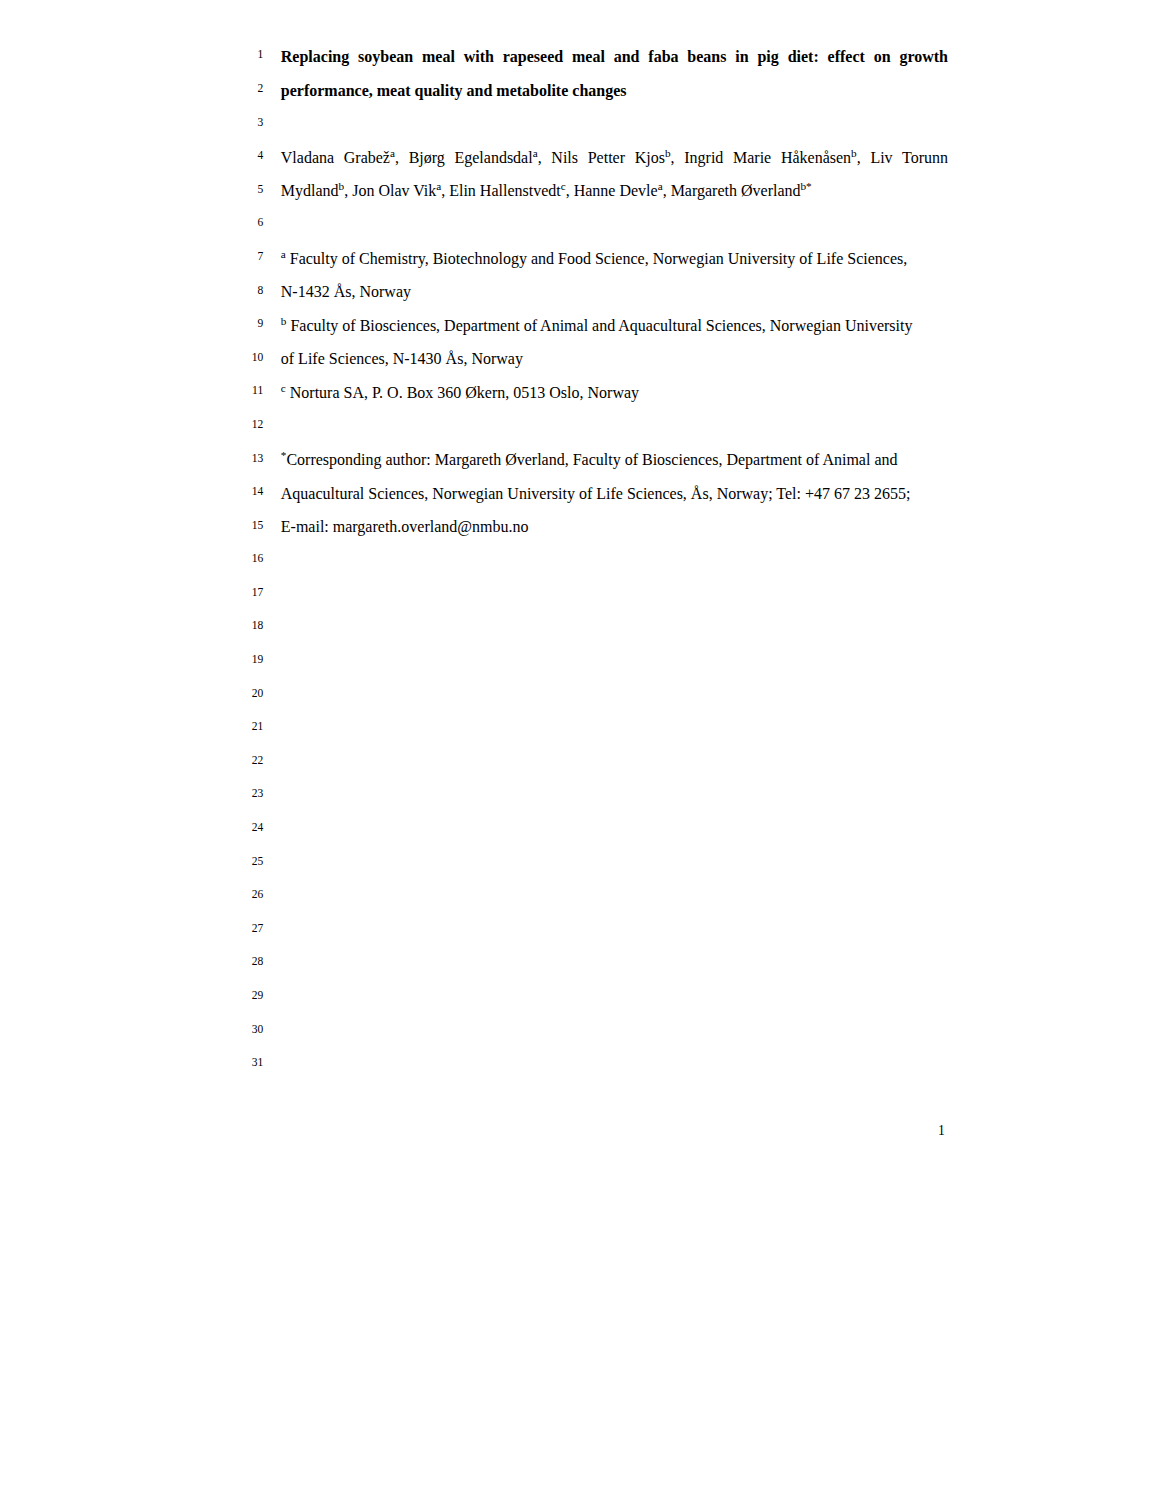Replacing soybean meal with rapeseed meal and faba beans in pig diet: effect on growth
performance, meat quality and metabolite changes
Vladana Grabeža, Bjørg Egelandsdala, Nils Petter Kjosb, Ingrid Marie Håkenåsenb, Liv Torunn
Mydlandb, Jon Olav Vika, Elin Hallenstvedtc, Hanne Devlea, Margareth Øverlandb*
a Faculty of Chemistry, Biotechnology and Food Science, Norwegian University of Life Sciences,
N-1432 Ås, Norway
b Faculty of Biosciences, Department of Animal and Aquacultural Sciences, Norwegian University
of Life Sciences, N-1430 Ås, Norway
c Nortura SA, P. O. Box 360 Økern, 0513 Oslo, Norway
*Corresponding author: Margareth Øverland, Faculty of Biosciences, Department of Animal and
Aquacultural Sciences, Norwegian University of Life Sciences, Ås, Norway; Tel: +47 67 23 2655;
E-mail: margareth.overland@nmbu.no
1